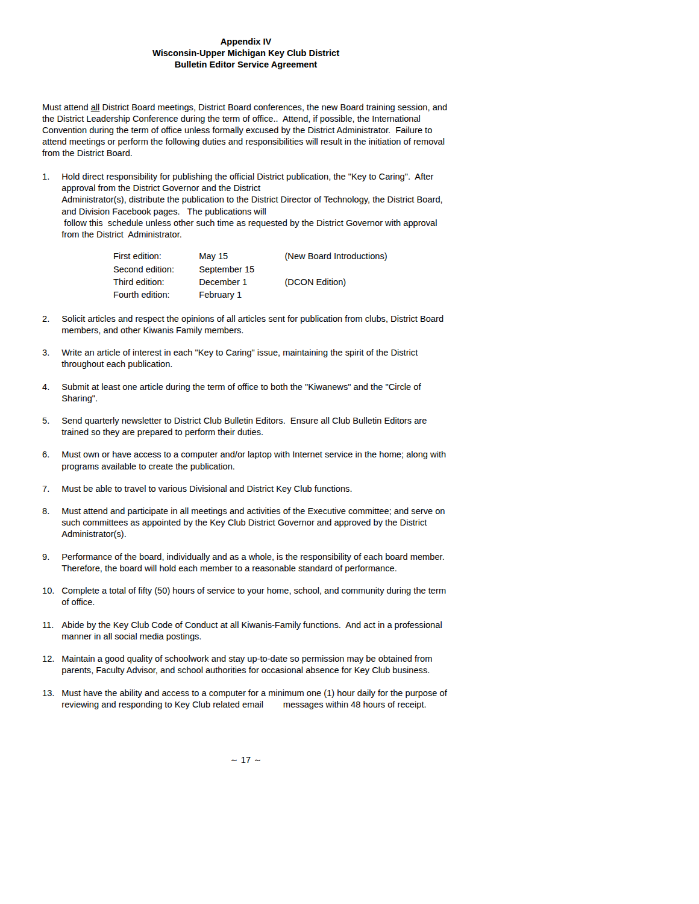Appendix IV
Wisconsin-Upper Michigan Key Club District
Bulletin Editor Service Agreement
Must attend all District Board meetings, District Board conferences, the new Board training session, and the District Leadership Conference during the term of office.. Attend, if possible, the International Convention during the term of office unless formally excused by the District Administrator. Failure to attend meetings or perform the following duties and responsibilities will result in the initiation of removal from the District Board.
1. Hold direct responsibility for publishing the official District publication, the "Key to Caring". After approval from the District Governor and the District
Administrator(s), distribute the publication to the District Director of Technology, the District Board, and Division Facebook pages. The publications will
follow this schedule unless other such time as requested by the District Governor with approval from the District Administrator.
| First edition: | May 15 | (New Board Introductions) |
| Second edition: | September 15 | |
| Third edition: | December 1 | (DCON Edition) |
| Fourth edition: | February 1 | |
2. Solicit articles and respect the opinions of all articles sent for publication from clubs, District Board members, and other Kiwanis Family members.
3. Write an article of interest in each "Key to Caring" issue, maintaining the spirit of the District throughout each publication.
4. Submit at least one article during the term of office to both the "Kiwanews" and the "Circle of Sharing".
5. Send quarterly newsletter to District Club Bulletin Editors. Ensure all Club Bulletin Editors are trained so they are prepared to perform their duties.
6. Must own or have access to a computer and/or laptop with Internet service in the home; along with programs available to create the publication.
7. Must be able to travel to various Divisional and District Key Club functions.
8. Must attend and participate in all meetings and activities of the Executive committee; and serve on such committees as appointed by the Key Club District Governor and approved by the District Administrator(s).
9. Performance of the board, individually and as a whole, is the responsibility of each board member. Therefore, the board will hold each member to a reasonable standard of performance.
10. Complete a total of fifty (50) hours of service to your home, school, and community during the term of office.
11. Abide by the Key Club Code of Conduct at all Kiwanis-Family functions. And act in a professional manner in all social media postings.
12. Maintain a good quality of schoolwork and stay up-to-date so permission may be obtained from parents, Faculty Advisor, and school authorities for occasional absence for Key Club business.
13. Must have the ability and access to a computer for a minimum one (1) hour daily for the purpose of reviewing and responding to Key Club related email messages within 48 hours of receipt.
～ 17 ～